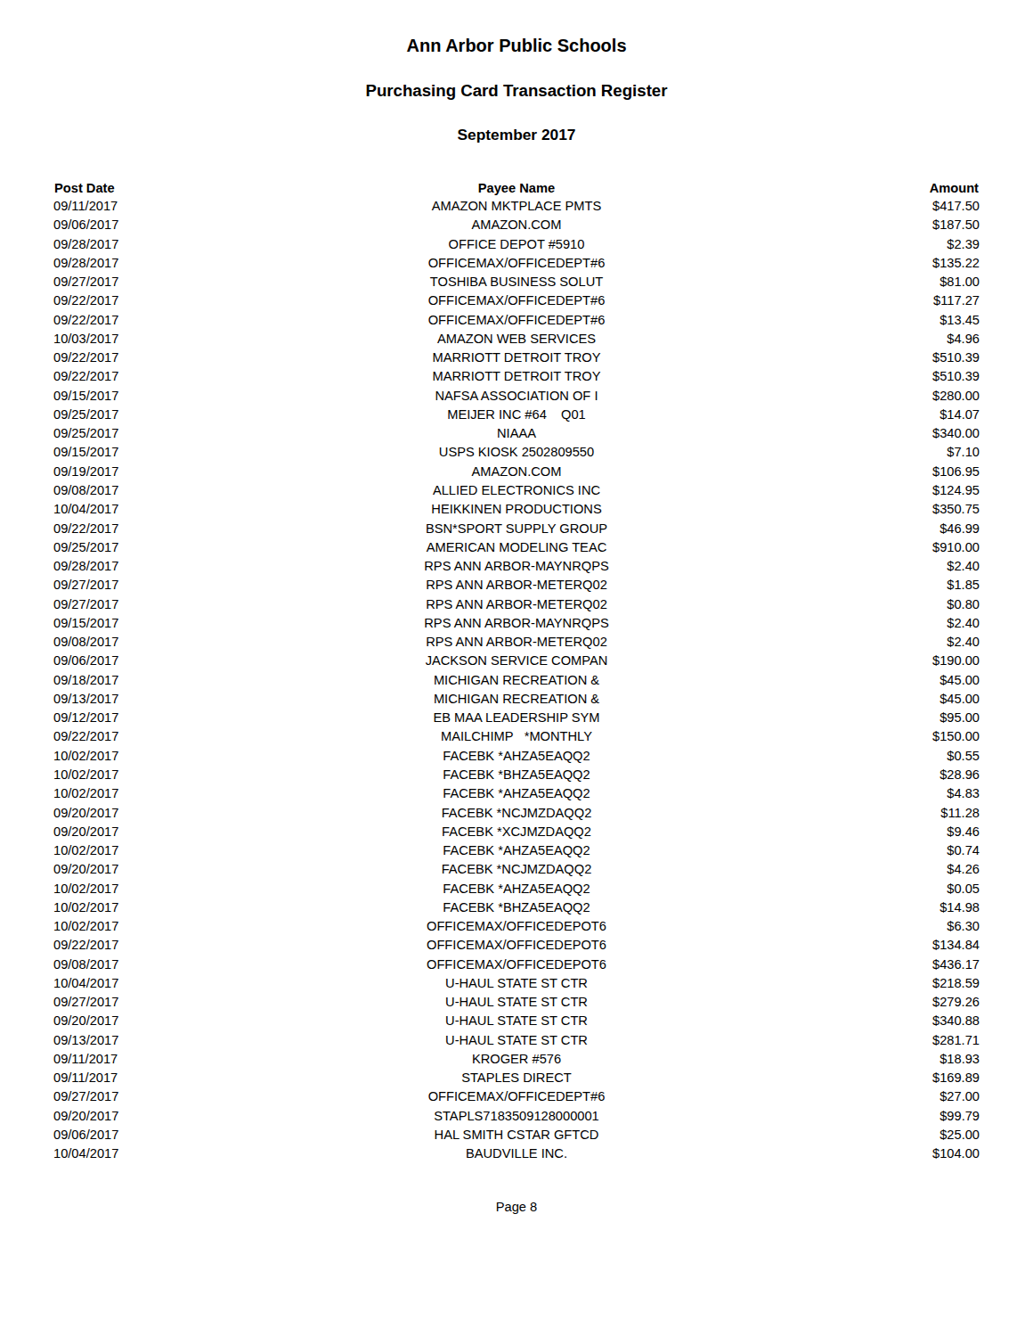Ann Arbor Public Schools
Purchasing Card Transaction Register
September 2017
| Post Date | Payee Name | Amount |
| --- | --- | --- |
| 09/11/2017 | AMAZON MKTPLACE PMTS | $417.50 |
| 09/06/2017 | AMAZON.COM | $187.50 |
| 09/28/2017 | OFFICE DEPOT #5910 | $2.39 |
| 09/28/2017 | OFFICEMAX/OFFICEDEPT#6 | $135.22 |
| 09/27/2017 | TOSHIBA BUSINESS SOLUT | $81.00 |
| 09/22/2017 | OFFICEMAX/OFFICEDEPT#6 | $117.27 |
| 09/22/2017 | OFFICEMAX/OFFICEDEPT#6 | $13.45 |
| 10/03/2017 | AMAZON WEB SERVICES | $4.96 |
| 09/22/2017 | MARRIOTT DETROIT TROY | $510.39 |
| 09/22/2017 | MARRIOTT DETROIT TROY | $510.39 |
| 09/15/2017 | NAFSA ASSOCIATION OF I | $280.00 |
| 09/25/2017 | MEIJER INC #64 Q01 | $14.07 |
| 09/25/2017 | NIAAA | $340.00 |
| 09/15/2017 | USPS KIOSK 2502809550 | $7.10 |
| 09/19/2017 | AMAZON.COM | $106.95 |
| 09/08/2017 | ALLIED ELECTRONICS INC | $124.95 |
| 10/04/2017 | HEIKKINEN PRODUCTIONS | $350.75 |
| 09/22/2017 | BSN*SPORT SUPPLY GROUP | $46.99 |
| 09/25/2017 | AMERICAN MODELING TEAC | $910.00 |
| 09/28/2017 | RPS ANN ARBOR-MAYNRQPS | $2.40 |
| 09/27/2017 | RPS ANN ARBOR-METERQ02 | $1.85 |
| 09/27/2017 | RPS ANN ARBOR-METERQ02 | $0.80 |
| 09/15/2017 | RPS ANN ARBOR-MAYNRQPS | $2.40 |
| 09/08/2017 | RPS ANN ARBOR-METERQ02 | $2.40 |
| 09/06/2017 | JACKSON SERVICE COMPAN | $190.00 |
| 09/18/2017 | MICHIGAN RECREATION & | $45.00 |
| 09/13/2017 | MICHIGAN RECREATION & | $45.00 |
| 09/12/2017 | EB MAA LEADERSHIP SYM | $95.00 |
| 09/22/2017 | MAILCHIMP *MONTHLY | $150.00 |
| 10/02/2017 | FACEBK *AHZA5EAQQ2 | $0.55 |
| 10/02/2017 | FACEBK *BHZA5EAQQ2 | $28.96 |
| 10/02/2017 | FACEBK *AHZA5EAQQ2 | $4.83 |
| 09/20/2017 | FACEBK *NCJMZDAQQ2 | $11.28 |
| 09/20/2017 | FACEBK *XCJMZDAQQ2 | $9.46 |
| 10/02/2017 | FACEBK *AHZA5EAQQ2 | $0.74 |
| 09/20/2017 | FACEBK *NCJMZDAQQ2 | $4.26 |
| 10/02/2017 | FACEBK *AHZA5EAQQ2 | $0.05 |
| 10/02/2017 | FACEBK *BHZA5EAQQ2 | $14.98 |
| 10/02/2017 | OFFICEMAX/OFFICEDEPOT6 | $6.30 |
| 09/22/2017 | OFFICEMAX/OFFICEDEPOT6 | $134.84 |
| 09/08/2017 | OFFICEMAX/OFFICEDEPOT6 | $436.17 |
| 10/04/2017 | U-HAUL STATE ST CTR | $218.59 |
| 09/27/2017 | U-HAUL STATE ST CTR | $279.26 |
| 09/20/2017 | U-HAUL STATE ST CTR | $340.88 |
| 09/13/2017 | U-HAUL STATE ST CTR | $281.71 |
| 09/11/2017 | KROGER #576 | $18.93 |
| 09/11/2017 | STAPLES DIRECT | $169.89 |
| 09/27/2017 | OFFICEMAX/OFFICEDEPT#6 | $27.00 |
| 09/20/2017 | STAPLS7183509128000001 | $99.79 |
| 09/06/2017 | HAL SMITH CSTAR GFTCD | $25.00 |
| 10/04/2017 | BAUDVILLE INC. | $104.00 |
Page 8